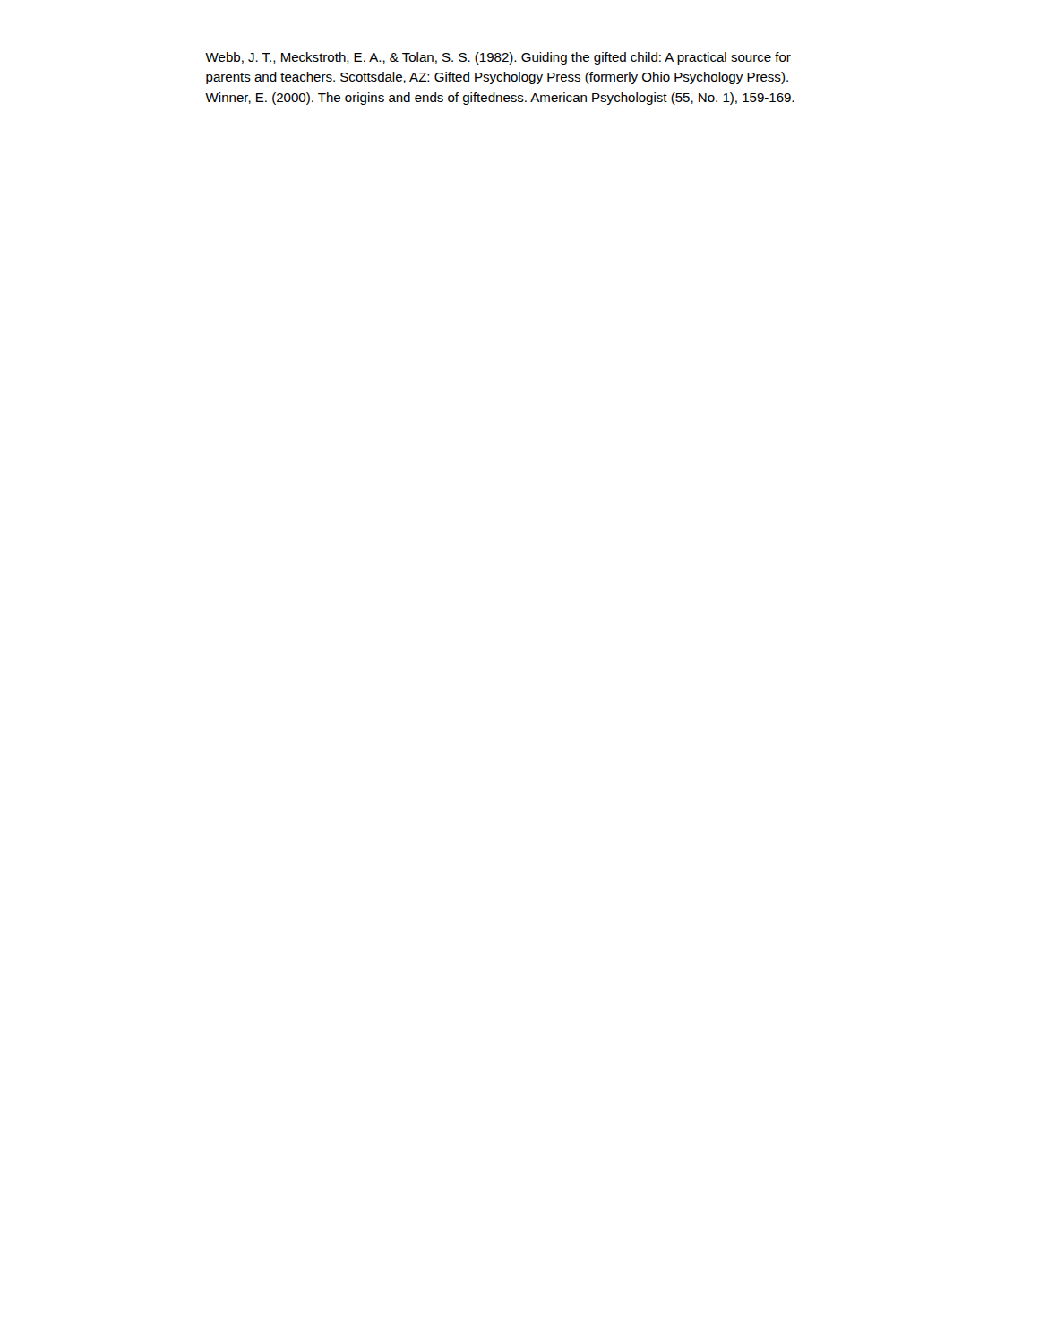Webb, J. T., Meckstroth, E. A., & Tolan, S. S. (1982). Guiding the gifted child: A practical source for parents and teachers. Scottsdale, AZ: Gifted Psychology Press (formerly Ohio Psychology Press).
Winner, E. (2000). The origins and ends of giftedness. American Psychologist (55, No. 1), 159-169.